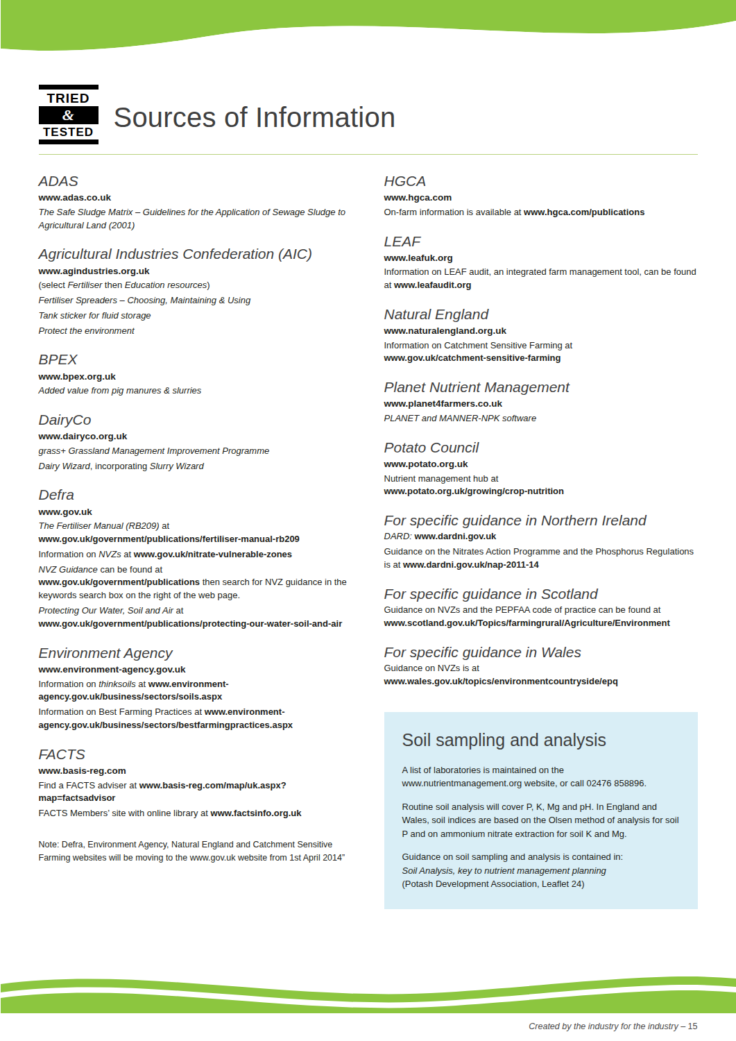TRIED
&
TESTED
Sources of Information
ADAS
www.adas.co.uk
The Safe Sludge Matrix – Guidelines for the Application of Sewage Sludge to Agricultural Land (2001)
Agricultural Industries Confederation (AIC)
www.agindustries.org.uk
(select Fertiliser then Education resources)
Fertiliser Spreaders – Choosing, Maintaining & Using
Tank sticker for fluid storage
Protect the environment
BPEX
www.bpex.org.uk
Added value from pig manures & slurries
DairyCo
www.dairyco.org.uk
grass+ Grassland Management Improvement Programme
Dairy Wizard, incorporating Slurry Wizard
Defra
www.gov.uk
The Fertiliser Manual (RB209) at www.gov.uk/government/publications/fertiliser-manual-rb209
Information on NVZs at www.gov.uk/nitrate-vulnerable-zones
NVZ Guidance can be found at
www.gov.uk/government/publications then search for NVZ guidance in the keywords search box on the right of the web page.
Protecting Our Water, Soil and Air at www.gov.uk/government/publications/protecting-our-water-soil-and-air
Environment Agency
www.environment-agency.gov.uk
Information on thinksoils at www.environment-agency.gov.uk/business/sectors/soils.aspx
Information on Best Farming Practices at www.environment-agency.gov.uk/business/sectors/bestfarmingpractices.aspx
FACTS
www.basis-reg.com
Find a FACTS adviser at www.basis-reg.com/map/uk.aspx?map=factsadvisor
FACTS Members’ site with online library at www.factsinfo.org.uk
Note: Defra, Environment Agency, Natural England and Catchment Sensitive Farming websites will be moving to the www.gov.uk website from 1st April 2014”
HGCA
www.hgca.com
On-farm information is available at www.hgca.com/publications
LEAF
www.leafuk.org
Information on LEAF audit, an integrated farm management tool, can be found at www.leafaudit.org
Natural England
www.naturalengland.org.uk
Information on Catchment Sensitive Farming at
www.gov.uk/catchment-sensitive-farming
Planet Nutrient Management
www.planet4farmers.co.uk
PLANET and MANNER-NPK software
Potato Council
www.potato.org.uk
Nutrient management hub at
www.potato.org.uk/growing/crop-nutrition
For specific guidance in Northern Ireland
DARD: www.dardni.gov.uk
Guidance on the Nitrates Action Programme and the Phosphorus Regulations is at www.dardni.gov.uk/nap-2011-14
For specific guidance in Scotland
Guidance on NVZs and the PEPFAA code of practice can be found at www.scotland.gov.uk/Topics/farmingrural/Agriculture/Environment
For specific guidance in Wales
Guidance on NVZs is at
www.wales.gov.uk/topics/environmentcountryside/epq
Soil sampling and analysis
A list of laboratories is maintained on the www.nutrientmanagement.org website, or call 02476 858896.
Routine soil analysis will cover P, K, Mg and pH. In England and Wales, soil indices are based on the Olsen method of analysis for soil P and on ammonium nitrate extraction for soil K and Mg.
Guidance on soil sampling and analysis is contained in:
Soil Analysis, key to nutrient management planning
(Potash Development Association, Leaflet 24)
Created by the industry for the industry – 15